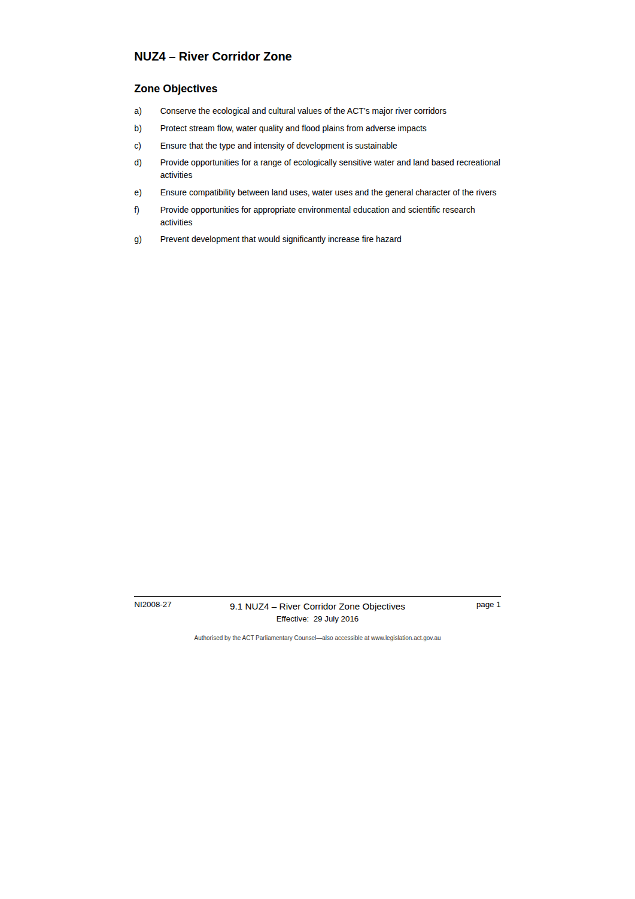NUZ4 – River Corridor Zone
Zone Objectives
a) Conserve the ecological and cultural values of the ACT’s major river corridors
b) Protect stream flow, water quality and flood plains from adverse impacts
c) Ensure that the type and intensity of development is sustainable
d) Provide opportunities for a range of ecologically sensitive water and land based recreational activities
e) Ensure compatibility between land uses, water uses and the general character of the rivers
f) Provide opportunities for appropriate environmental education and scientific research activities
g) Prevent development that would significantly increase fire hazard
NI2008-27
9.1 NUZ4 – River Corridor Zone Objectives
Effective: 29 July 2016
page 1
Authorised by the ACT Parliamentary Counsel—also accessible at www.legislation.act.gov.au